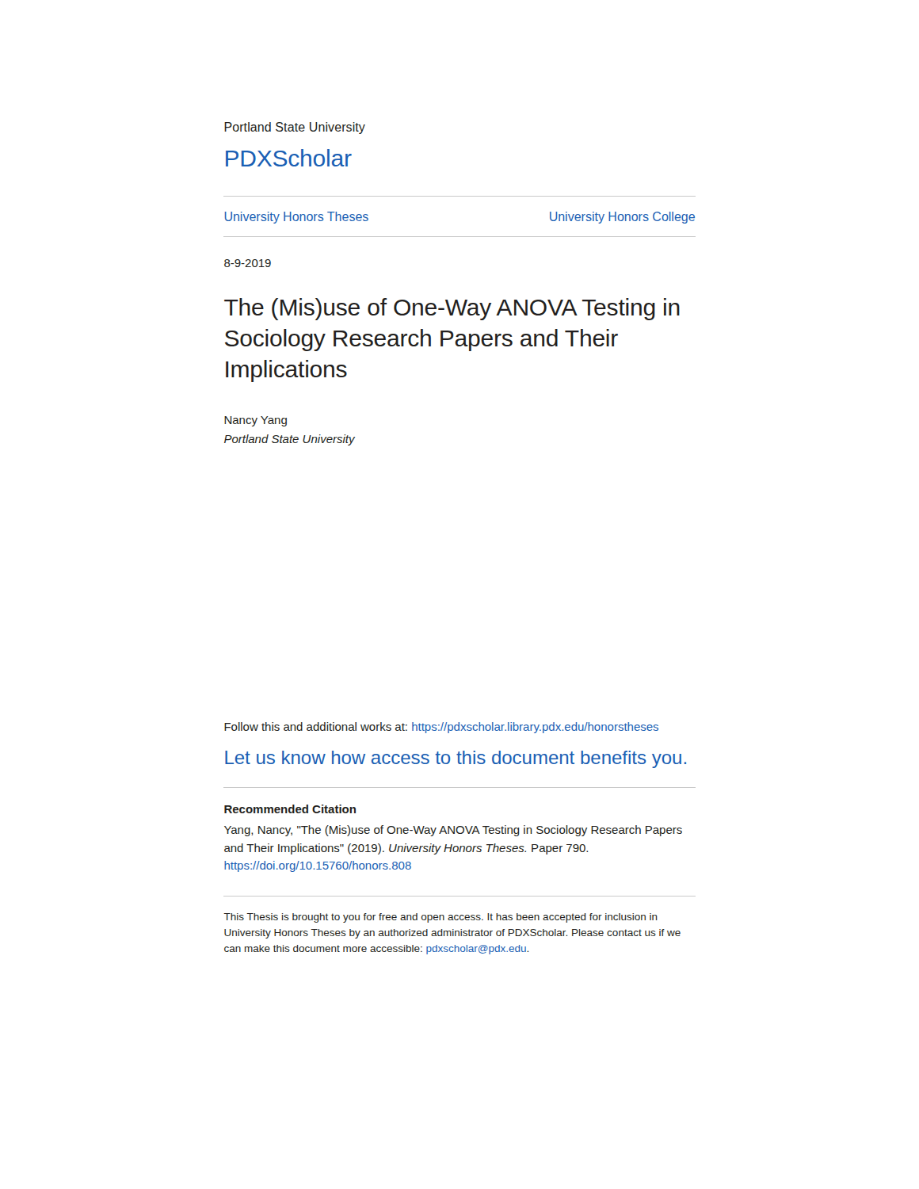Portland State University
PDXScholar
University Honors Theses
University Honors College
8-9-2019
The (Mis)use of One-Way ANOVA Testing in Sociology Research Papers and Their Implications
Nancy Yang
Portland State University
Follow this and additional works at: https://pdxscholar.library.pdx.edu/honorstheses
Let us know how access to this document benefits you.
Recommended Citation
Yang, Nancy, "The (Mis)use of One-Way ANOVA Testing in Sociology Research Papers and Their Implications" (2019). University Honors Theses. Paper 790.
https://doi.org/10.15760/honors.808
This Thesis is brought to you for free and open access. It has been accepted for inclusion in University Honors Theses by an authorized administrator of PDXScholar. Please contact us if we can make this document more accessible: pdxscholar@pdx.edu.